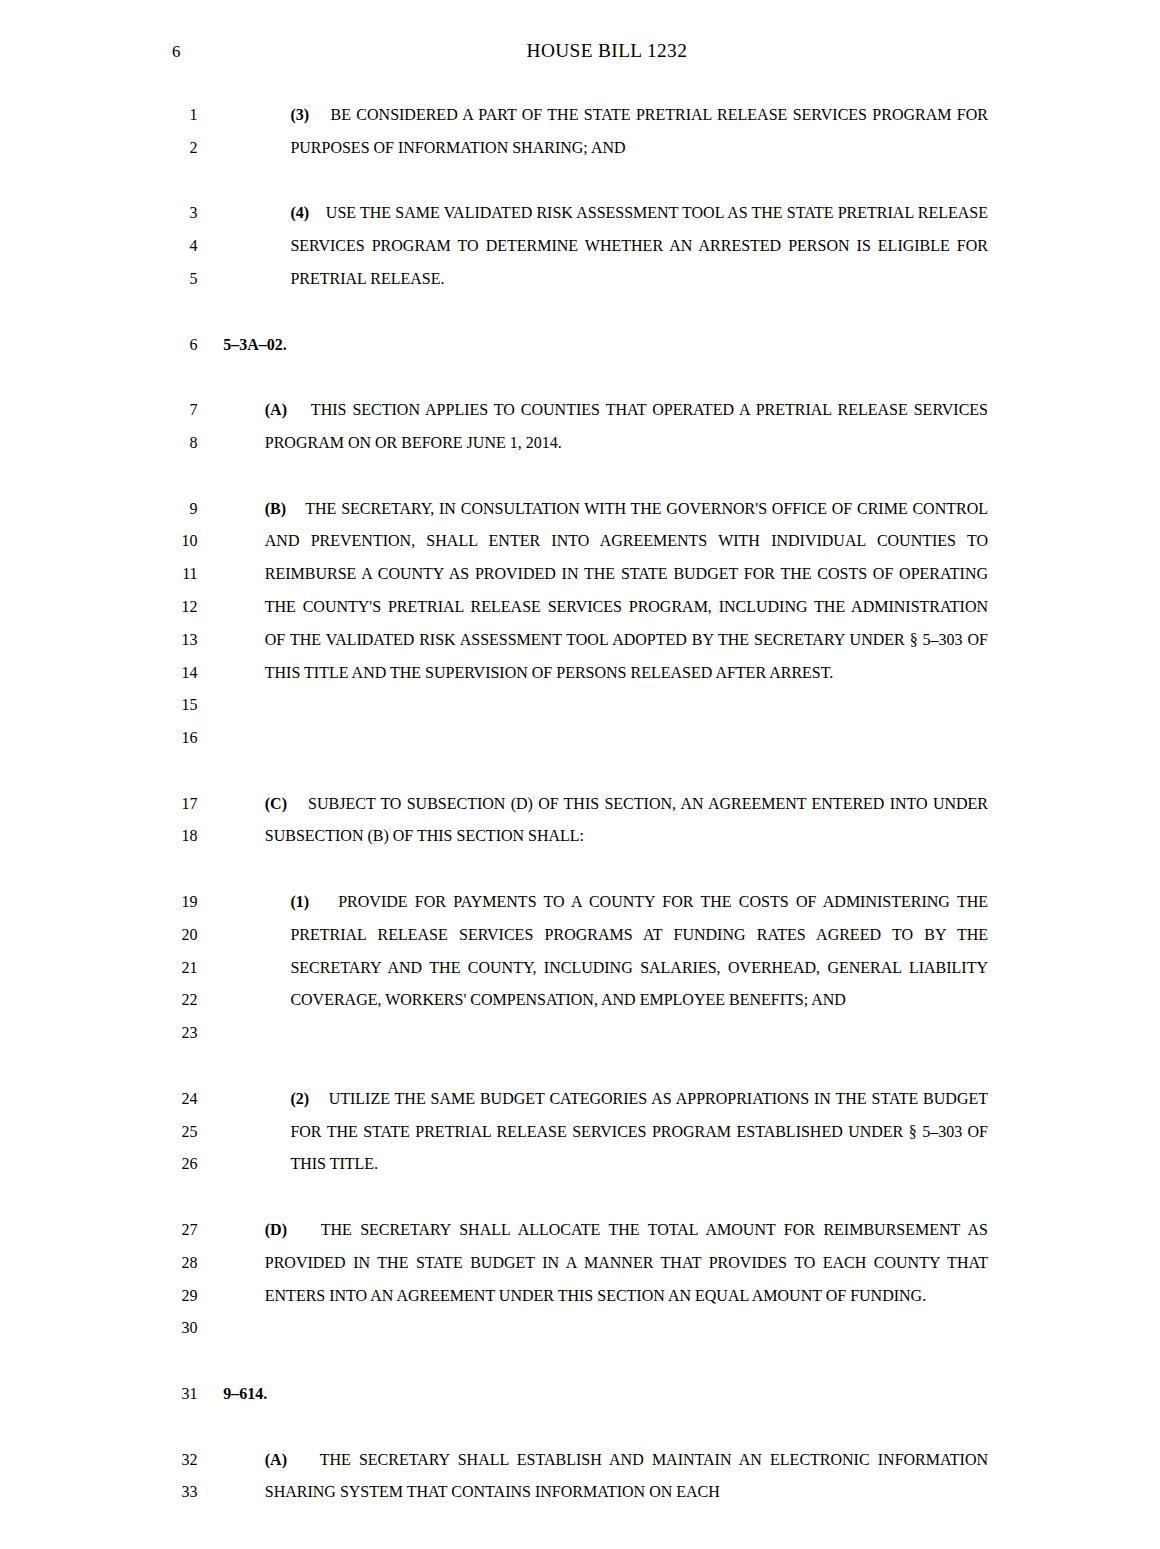6
House Bill 1232
1
2
(3) BE CONSIDERED A PART OF THE STATE PRETRIAL RELEASE SERVICES PROGRAM FOR PURPOSES OF INFORMATION SHARING; AND
3
4
5
(4) USE THE SAME VALIDATED RISK ASSESSMENT TOOL AS THE STATE PRETRIAL RELEASE SERVICES PROGRAM TO DETERMINE WHETHER AN ARRESTED PERSON IS ELIGIBLE FOR PRETRIAL RELEASE.
6
5–3A–02.
7
8
(A) THIS SECTION APPLIES TO COUNTIES THAT OPERATED A PRETRIAL RELEASE SERVICES PROGRAM ON OR BEFORE JUNE 1, 2014.
9
10
11
12
13
14
15
16
(B) THE SECRETARY, IN CONSULTATION WITH THE GOVERNOR'S OFFICE OF CRIME CONTROL AND PREVENTION, SHALL ENTER INTO AGREEMENTS WITH INDIVIDUAL COUNTIES TO REIMBURSE A COUNTY AS PROVIDED IN THE STATE BUDGET FOR THE COSTS OF OPERATING THE COUNTY'S PRETRIAL RELEASE SERVICES PROGRAM, INCLUDING THE ADMINISTRATION OF THE VALIDATED RISK ASSESSMENT TOOL ADOPTED BY THE SECRETARY UNDER § 5–303 OF THIS TITLE AND THE SUPERVISION OF PERSONS RELEASED AFTER ARREST.
17
18
(C) SUBJECT TO SUBSECTION (D) OF THIS SECTION, AN AGREEMENT ENTERED INTO UNDER SUBSECTION (B) OF THIS SECTION SHALL:
19
20
21
22
23
(1) PROVIDE FOR PAYMENTS TO A COUNTY FOR THE COSTS OF ADMINISTERING THE PRETRIAL RELEASE SERVICES PROGRAMS AT FUNDING RATES AGREED TO BY THE SECRETARY AND THE COUNTY, INCLUDING SALARIES, OVERHEAD, GENERAL LIABILITY COVERAGE, WORKERS' COMPENSATION, AND EMPLOYEE BENEFITS; AND
24
25
26
(2) UTILIZE THE SAME BUDGET CATEGORIES AS APPROPRIATIONS IN THE STATE BUDGET FOR THE STATE PRETRIAL RELEASE SERVICES PROGRAM ESTABLISHED UNDER § 5–303 OF THIS TITLE.
27
28
29
30
(D) THE SECRETARY SHALL ALLOCATE THE TOTAL AMOUNT FOR REIMBURSEMENT AS PROVIDED IN THE STATE BUDGET IN A MANNER THAT PROVIDES TO EACH COUNTY THAT ENTERS INTO AN AGREEMENT UNDER THIS SECTION AN EQUAL AMOUNT OF FUNDING.
31
9–614.
32
33
(A) THE SECRETARY SHALL ESTABLISH AND MAINTAIN AN ELECTRONIC INFORMATION SHARING SYSTEM THAT CONTAINS INFORMATION ON EACH